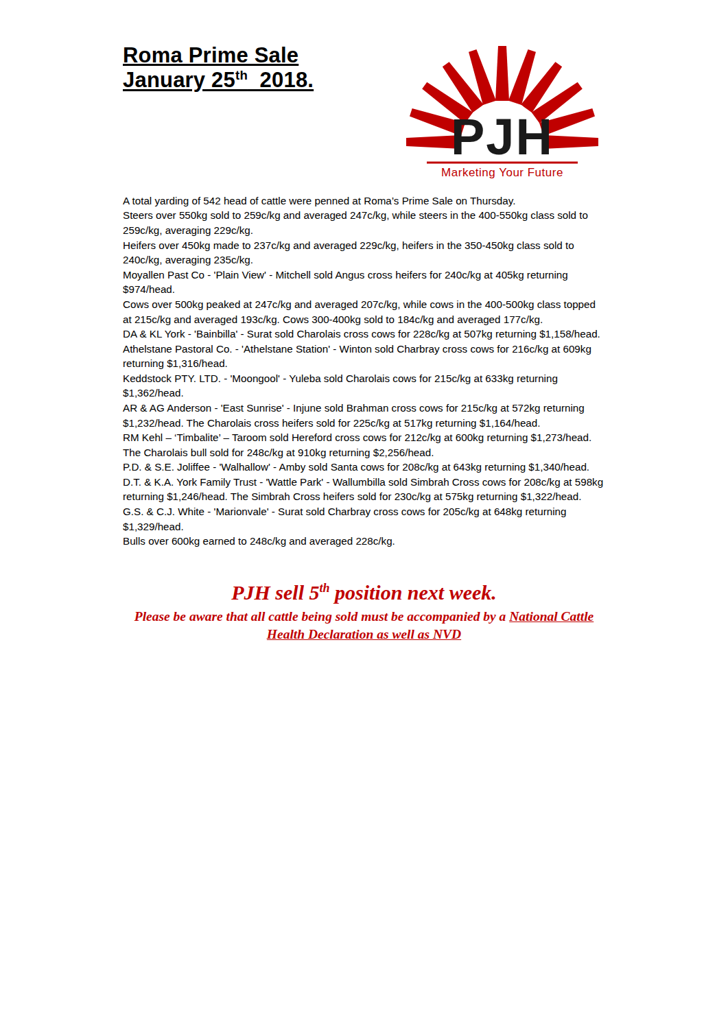Roma Prime Sale
January 25th 2018.
PJH Marketing Your Future
A total yarding of 542 head of cattle were penned at Roma’s Prime Sale on Thursday.
Steers over 550kg sold to 259c/kg and averaged 247c/kg, while steers in the 400-550kg class sold to 259c/kg, averaging 229c/kg.
Heifers over 450kg made to 237c/kg and averaged 229c/kg, heifers in the 350-450kg class sold to 240c/kg, averaging 235c/kg.
Moyallen Past Co - 'Plain View' - Mitchell sold Angus cross heifers for 240c/kg at 405kg returning $974/head.
Cows over 500kg peaked at 247c/kg and averaged 207c/kg, while cows in the 400-500kg class topped at 215c/kg and averaged 193c/kg. Cows 300-400kg sold to 184c/kg and averaged 177c/kg.
DA & KL York - 'Bainbilla' - Surat sold Charolais cross cows for 228c/kg at 507kg returning $1,158/head.
Athelstane Pastoral Co. - 'Athelstane Station' - Winton sold Charbray cross cows for 216c/kg at 609kg returning $1,316/head.
Keddstock PTY. LTD. - 'Moongool' - Yuleba sold Charolais cows for 215c/kg at 633kg returning $1,362/head.
AR & AG Anderson - 'East Sunrise' - Injune sold Brahman cross cows for 215c/kg at 572kg returning $1,232/head. The Charolais cross heifers sold for 225c/kg at 517kg returning $1,164/head.
RM Kehl – ‘Timbalite’ – Taroom sold Hereford cross cows for 212c/kg at 600kg returning $1,273/head. The Charolais bull sold for 248c/kg at 910kg returning $2,256/head.
P.D. & S.E. Joliffee - 'Walhallow' - Amby sold Santa cows for 208c/kg at 643kg returning $1,340/head.
D.T. & K.A. York Family Trust - 'Wattle Park' - Wallumbilla sold Simbrah Cross cows for 208c/kg at 598kg returning $1,246/head. The Simbrah Cross heifers sold for 230c/kg at 575kg returning $1,322/head.
G.S. & C.J. White - 'Marionvale' - Surat sold Charbray cross cows for 205c/kg at 648kg returning $1,329/head.
Bulls over 600kg earned to 248c/kg and averaged 228c/kg.
PJH sell 5th position next week.
Please be aware that all cattle being sold must be accompanied by a National Cattle Health Declaration as well as NVD